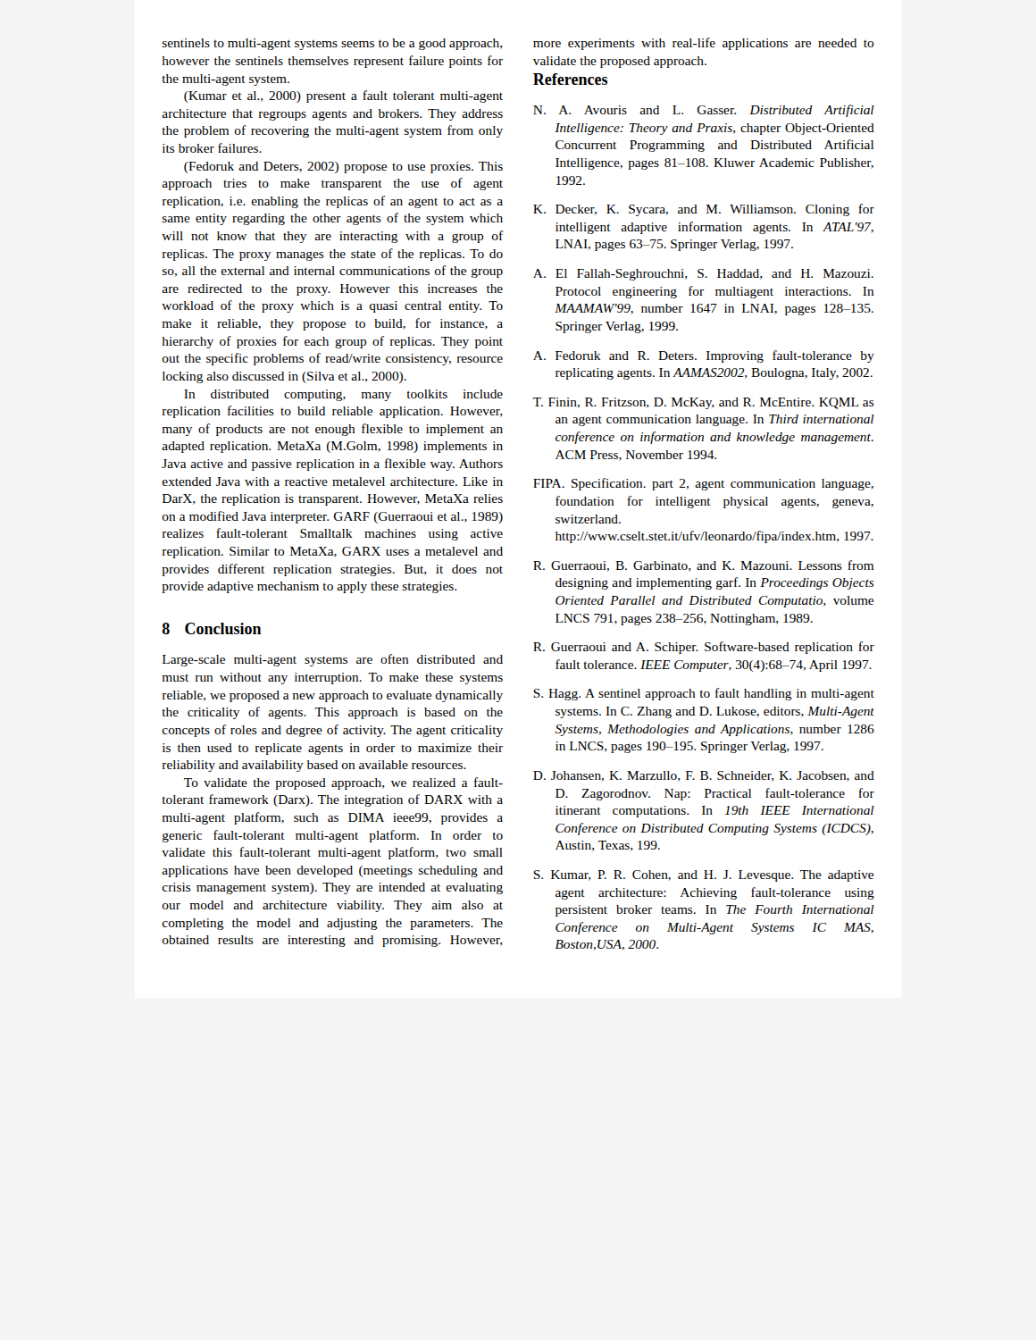sentinels to multi-agent systems seems to be a good approach, however the sentinels themselves represent failure points for the multi-agent system.
(Kumar et al., 2000) present a fault tolerant multi-agent architecture that regroups agents and brokers. They address the problem of recovering the multi-agent system from only its broker failures.
(Fedoruk and Deters, 2002) propose to use proxies. This approach tries to make transparent the use of agent replication, i.e. enabling the replicas of an agent to act as a same entity regarding the other agents of the system which will not know that they are interacting with a group of replicas. The proxy manages the state of the replicas. To do so, all the external and internal communications of the group are redirected to the proxy. However this increases the workload of the proxy which is a quasi central entity. To make it reliable, they propose to build, for instance, a hierarchy of proxies for each group of replicas. They point out the specific problems of read/write consistency, resource locking also discussed in (Silva et al., 2000).
In distributed computing, many toolkits include replication facilities to build reliable application. However, many of products are not enough flexible to implement an adapted replication. MetaXa (M.Golm, 1998) implements in Java active and passive replication in a flexible way. Authors extended Java with a reactive metalevel architecture. Like in DarX, the replication is transparent. However, MetaXa relies on a modified Java interpreter. GARF (Guerraoui et al., 1989) realizes fault-tolerant Smalltalk machines using active replication. Similar to MetaXa, GARX uses a metalevel and provides different replication strategies. But, it does not provide adaptive mechanism to apply these strategies.
8 Conclusion
Large-scale multi-agent systems are often distributed and must run without any interruption. To make these systems reliable, we proposed a new approach to evaluate dynamically the criticality of agents. This approach is based on the concepts of roles and degree of activity. The agent criticality is then used to replicate agents in order to maximize their reliability and availability based on available resources.
To validate the proposed approach, we realized a fault-tolerant framework (Darx). The integration of DARX with a multi-agent platform, such as DIMA ieee99, provides a generic fault-tolerant multi-agent platform. In order to validate this fault-tolerant multi-agent platform, two small applications have been developed (meetings scheduling and crisis management system). They are intended at evaluating our model and architecture viability. They aim also at completing the model and adjusting the parameters. The obtained results are interesting and promising. However, more experiments with real-life applications are needed to validate the proposed approach.
References
N. A. Avouris and L. Gasser. Distributed Artificial Intelligence: Theory and Praxis, chapter Object-Oriented Concurrent Programming and Distributed Artificial Intelligence, pages 81–108. Kluwer Academic Publisher, 1992.
K. Decker, K. Sycara, and M. Williamson. Cloning for intelligent adaptive information agents. In ATAL'97, LNAI, pages 63–75. Springer Verlag, 1997.
A. El Fallah-Seghrouchni, S. Haddad, and H. Mazouzi. Protocol engineering for multiagent interactions. In MAAMAW'99, number 1647 in LNAI, pages 128–135. Springer Verlag, 1999.
A. Fedoruk and R. Deters. Improving fault-tolerance by replicating agents. In AAMAS2002, Boulogna, Italy, 2002.
T. Finin, R. Fritzson, D. McKay, and R. McEntire. KQML as an agent communication language. In Third international conference on information and knowledge management. ACM Press, November 1994.
FIPA. Specification. part 2, agent communication language, foundation for intelligent physical agents, geneva, switzerland. http://www.cselt.stet.it/ufv/leonardo/fipa/index.htm, 1997.
R. Guerraoui, B. Garbinato, and K. Mazouni. Lessons from designing and implementing garf. In Proceedings Objects Oriented Parallel and Distributed Computatio, volume LNCS 791, pages 238–256, Nottingham, 1989.
R. Guerraoui and A. Schiper. Software-based replication for fault tolerance. IEEE Computer, 30(4):68–74, April 1997.
S. Hagg. A sentinel approach to fault handling in multi-agent systems. In C. Zhang and D. Lukose, editors, Multi-Agent Systems, Methodologies and Applications, number 1286 in LNCS, pages 190–195. Springer Verlag, 1997.
D. Johansen, K. Marzullo, F. B. Schneider, K. Jacobsen, and D. Zagorodnov. Nap: Practical fault-tolerance for itinerant computations. In 19th IEEE International Conference on Distributed Computing Systems (ICDCS), Austin, Texas, 199.
S. Kumar, P. R. Cohen, and H. J. Levesque. The adaptive agent architecture: Achieving fault-tolerance using persistent broker teams. In The Fourth International Conference on Multi-Agent Systems IC MAS, Boston,USA, 2000.